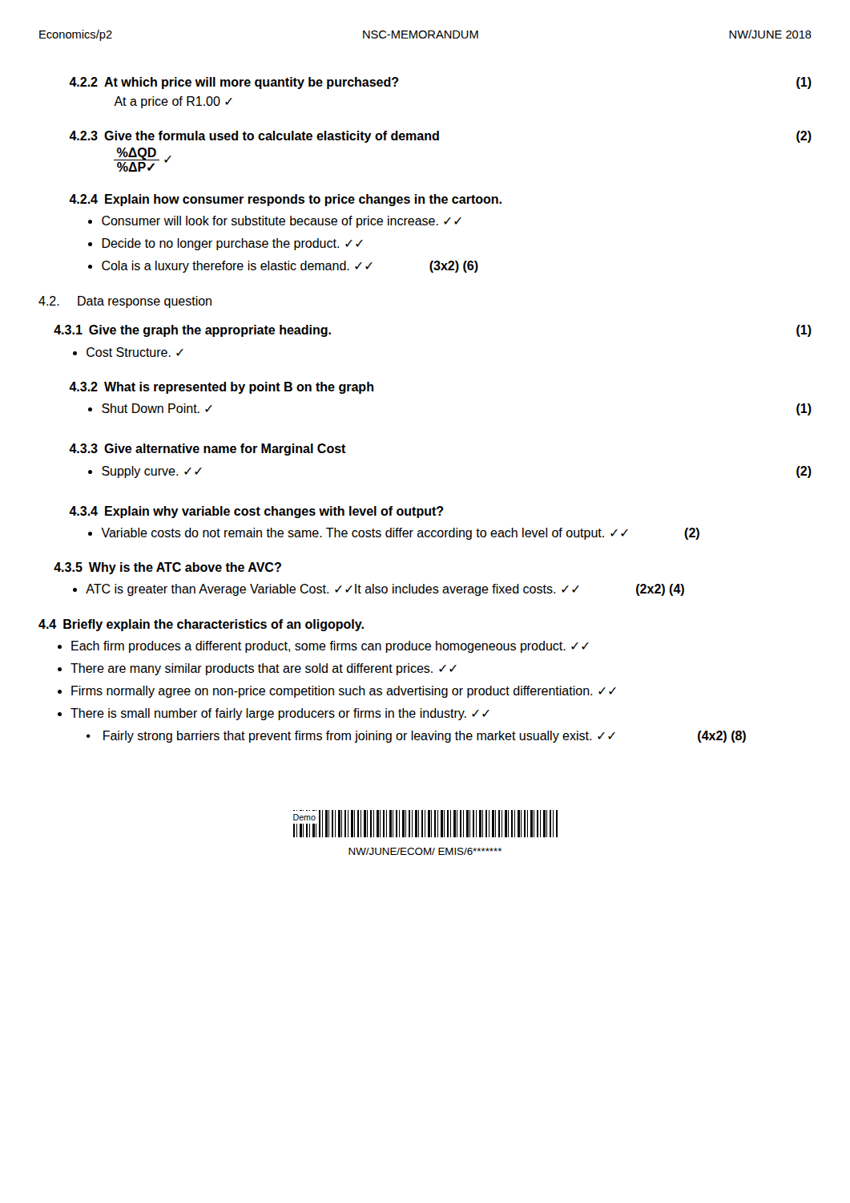Economics/p2 NSC-MEMORANDUM NW/JUNE 2018
4.2.2 At which price will more quantity be purchased? (1)
At a price of R1.00
4.2.3 Give the formula used to calculate elasticity of demand (2)
%ΔQD %ΔP
4.2.4 Explain how consumer responds to price changes in the cartoon.
Consumer will look for substitute because of price increase.
Decide to no longer purchase the product.
Cola is a luxury therefore is elastic demand. (3x2) (6)
4.2. Data response question
4.3.1 Give the graph the appropriate heading. (1)
Cost Structure.
4.3.2 What is represented by point B on the graph
Shut Down Point.
(1)
4.3.3 Give alternative name for Marginal Cost
Supply curve.
(2)
4.3.4 Explain why variable cost changes with level of output?
Variable costs do not remain the same. The costs differ according to each level of output. (2)
4.3.5 Why is the ATC above the AVC?
ATC is greater than Average Variable Cost. It also includes average fixed costs. (2x2) (4)
4.4 Briefly explain the characteristics of an oligopoly.
Each firm produces a different product, some firms can produce homogeneous product.
There are many similar products that are sold at different prices.
Firms normally agree on non-price competition such as advertising or product differentiation.
There is small number of fairly large producers or firms in the industry.
• Fairly strong barriers that prevent firms from joining or leaving the market usually exist. (4x2) (8)
Demo
NW/JUNE/ECOM/ EMIS/6*******